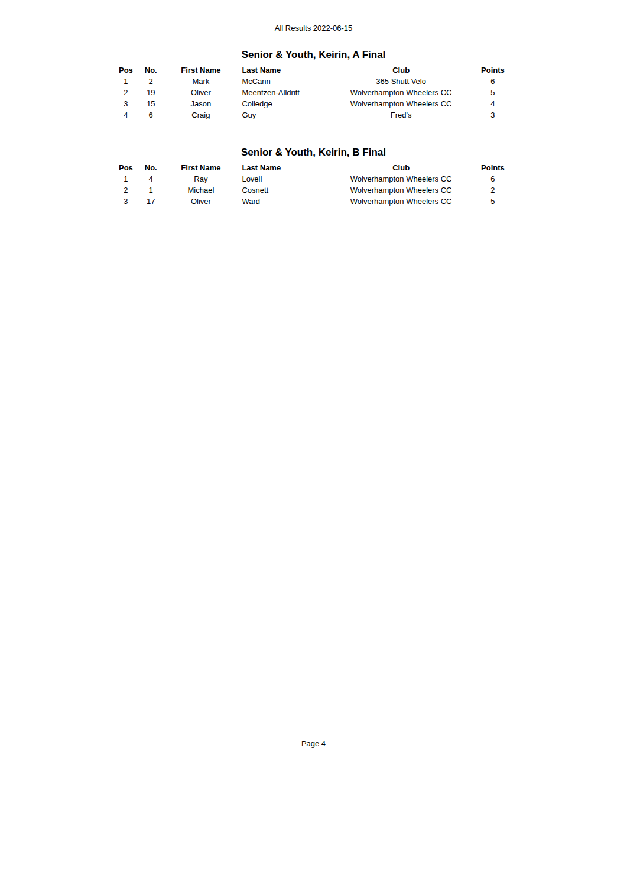All Results 2022-06-15
Senior & Youth, Keirin, A Final
| Pos | No. | First Name | Last Name | Club | Points |
| --- | --- | --- | --- | --- | --- |
| 1 | 2 | Mark | McCann | 365 Shutt Velo | 6 |
| 2 | 19 | Oliver | Meentzen-Alldritt | Wolverhampton Wheelers CC | 5 |
| 3 | 15 | Jason | Colledge | Wolverhampton Wheelers CC | 4 |
| 4 | 6 | Craig | Guy | Fred's | 3 |
Senior & Youth, Keirin, B Final
| Pos | No. | First Name | Last Name | Club | Points |
| --- | --- | --- | --- | --- | --- |
| 1 | 4 | Ray | Lovell | Wolverhampton Wheelers CC | 6 |
| 2 | 1 | Michael | Cosnett | Wolverhampton Wheelers CC | 2 |
| 3 | 17 | Oliver | Ward | Wolverhampton Wheelers CC | 5 |
Page 4